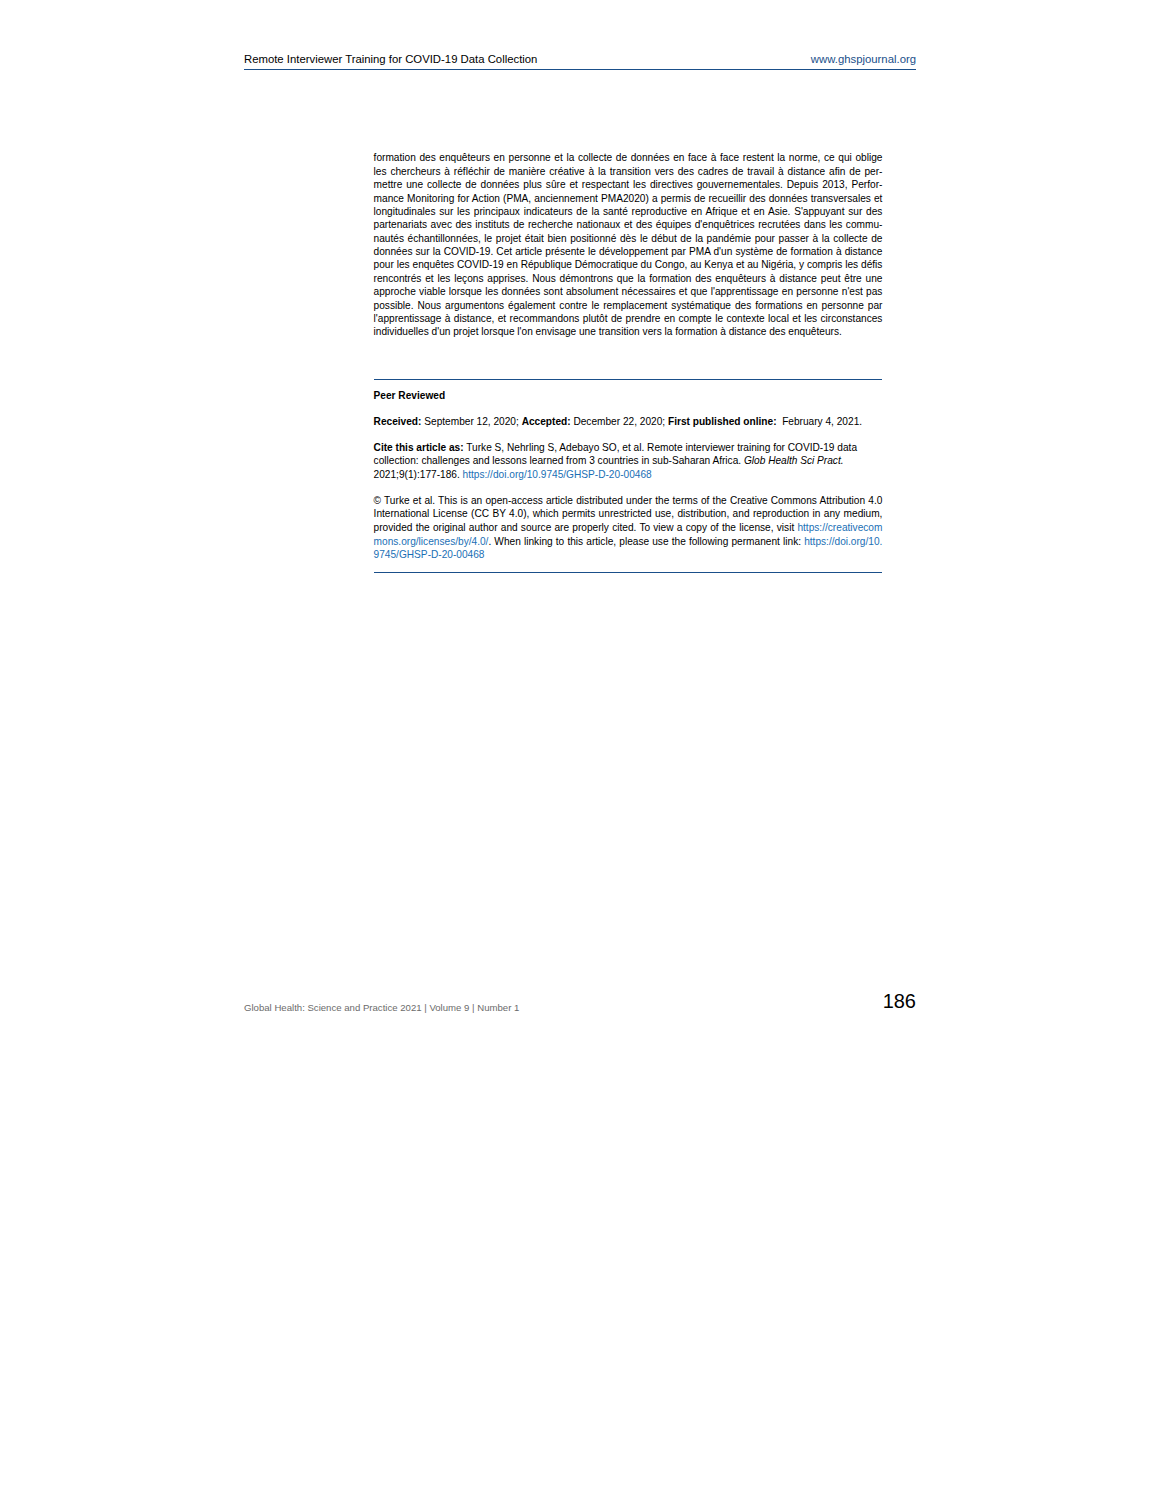Remote Interviewer Training for COVID-19 Data Collection www.ghspjournal.org
formation des enquêteurs en personne et la collecte de données en face à face restent la norme, ce qui oblige les chercheurs à réfléchir de manière créative à la transition vers des cadres de travail à distance afin de permettre une collecte de données plus sûre et respectant les directives gouvernementales. Depuis 2013, Performance Monitoring for Action (PMA, anciennement PMA2020) a permis de recueillir des données transversales et longitudinales sur les principaux indicateurs de la santé reproductive en Afrique et en Asie. S'appuyant sur des partenariats avec des instituts de recherche nationaux et des équipes d'enquêtrices recrutées dans les communautés échantillonnées, le projet était bien positionné dès le début de la pandémie pour passer à la collecte de données sur la COVID-19. Cet article présente le développement par PMA d'un système de formation à distance pour les enquêtes COVID-19 en République Démocratique du Congo, au Kenya et au Nigéria, y compris les défis rencontrés et les leçons apprises. Nous démontrons que la formation des enquêteurs à distance peut être une approche viable lorsque les données sont absolument nécessaires et que l'apprentissage en personne n'est pas possible. Nous argumentons également contre le remplacement systématique des formations en personne par l'apprentissage à distance, et recommandons plutôt de prendre en compte le contexte local et les circonstances individuelles d'un projet lorsque l'on envisage une transition vers la formation à distance des enquêteurs.
Peer Reviewed
Received: September 12, 2020; Accepted: December 22, 2020; First published online: February 4, 2021.
Cite this article as: Turke S, Nehrling S, Adebayo SO, et al. Remote interviewer training for COVID-19 data collection: challenges and lessons learned from 3 countries in sub-Saharan Africa. Glob Health Sci Pract. 2021;9(1):177-186. https://doi.org/10.9745/GHSP-D-20-00468
© Turke et al. This is an open-access article distributed under the terms of the Creative Commons Attribution 4.0 International License (CC BY 4.0), which permits unrestricted use, distribution, and reproduction in any medium, provided the original author and source are properly cited. To view a copy of the license, visit https://creativecommons.org/licenses/by/4.0/. When linking to this article, please use the following permanent link: https://doi.org/10.9745/GHSP-D-20-00468
Global Health: Science and Practice 2021 | Volume 9 | Number 1 186